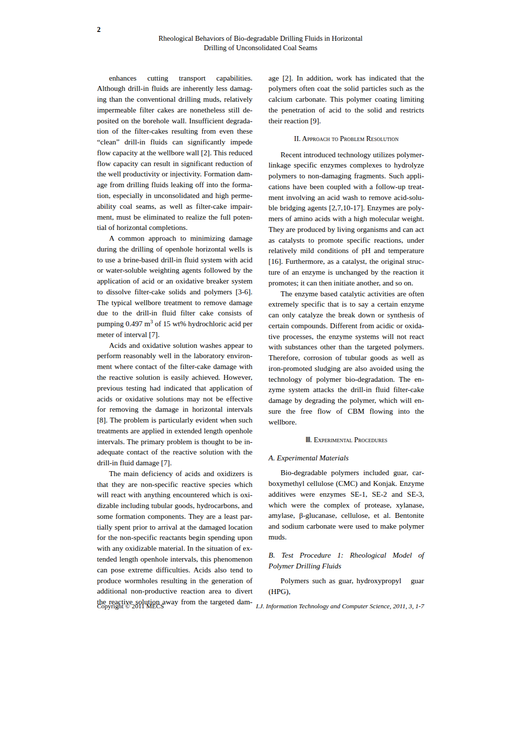2
Rheological Behaviors of Bio-degradable Drilling Fluids in Horizontal
Drilling of Unconsolidated Coal Seams
enhances cutting transport capabilities. Although drill-in fluids are inherently less damaging than the conventional drilling muds, relatively impermeable filter cakes are nonetheless still deposited on the borehole wall. Insufficient degradation of the filter-cakes resulting from even these “clean” drill-in fluids can significantly impede flow capacity at the wellbore wall [2]. This reduced flow capacity can result in significant reduction of the well productivity or injectivity. Formation damage from drilling fluids leaking off into the formation, especially in unconsolidated and high permeability coal seams, as well as filter-cake impairment, must be eliminated to realize the full potential of horizontal completions.
A common approach to minimizing damage during the drilling of openhole horizontal wells is to use a brine-based drill-in fluid system with acid or water-soluble weighting agents followed by the application of acid or an oxidative breaker system to dissolve filter-cake solids and polymers [3-6]. The typical wellbore treatment to remove damage due to the drill-in fluid filter cake consists of pumping 0.497 m3 of 15 wt% hydrochloric acid per meter of interval [7].
Acids and oxidative solution washes appear to perform reasonably well in the laboratory environment where contact of the filter-cake damage with the reactive solution is easily achieved. However, previous testing had indicated that application of acids or oxidative solutions may not be effective for removing the damage in horizontal intervals [8]. The problem is particularly evident when such treatments are applied in extended length openhole intervals. The primary problem is thought to be inadequate contact of the reactive solution with the drill-in fluid damage [7].
The main deficiency of acids and oxidizers is that they are non-specific reactive species which will react with anything encountered which is oxidizable including tubular goods, hydrocarbons, and some formation components. They are a least partially spent prior to arrival at the damaged location for the non-specific reactants begin spending upon with any oxidizable material. In the situation of extended length openhole intervals, this phenomenon can pose extreme difficulties. Acids also tend to produce wormholes resulting in the generation of additional non-productive reaction area to divert the reactive solution away from the targeted damage [2]. In addition, work has indicated that the polymers often coat the solid particles such as the calcium carbonate. This polymer coating limiting the penetration of acid to the solid and restricts their reaction [9].
II. Approach to Problem Resolution
Recent introduced technology utilizes polymer-linkage specific enzymes complexes to hydrolyze polymers to non-damaging fragments. Such applications have been coupled with a follow-up treatment involving an acid wash to remove acid-soluble bridging agents [2,7,10-17]. Enzymes are polymers of amino acids with a high molecular weight. They are produced by living organisms and can act as catalysts to promote specific reactions, under relatively mild conditions of pH and temperature [16]. Furthermore, as a catalyst, the original structure of an enzyme is unchanged by the reaction it promotes; it can then initiate another, and so on.
The enzyme based catalytic activities are often extremely specific that is to say a certain enzyme can only catalyze the break down or synthesis of certain compounds. Different from acidic or oxidative processes, the enzyme systems will not react with substances other than the targeted polymers. Therefore, corrosion of tubular goods as well as iron-promoted sludging are also avoided using the technology of polymer bio-degradation. The enzyme system attacks the drill-in fluid filter-cake damage by degrading the polymer, which will ensure the free flow of CBM flowing into the wellbore.
Ⅲ. Experimental Procedures
A. Experimental Materials
Bio-degradable polymers included guar, carboxymethyl cellulose (CMC) and Konjak. Enzyme additives were enzymes SE-1, SE-2 and SE-3, which were the complex of protease, xylanase, amylase, β-glucanase, cellulose, et al. Bentonite and sodium carbonate were used to make polymer muds.
B. Test Procedure 1: Rheological Model of Polymer Drilling Fluids
Polymers such as guar, hydroxypropyl guar (HPG),
Copyright © 2011 MECS I.J. Information Technology and Computer Science, 2011, 3, 1-7